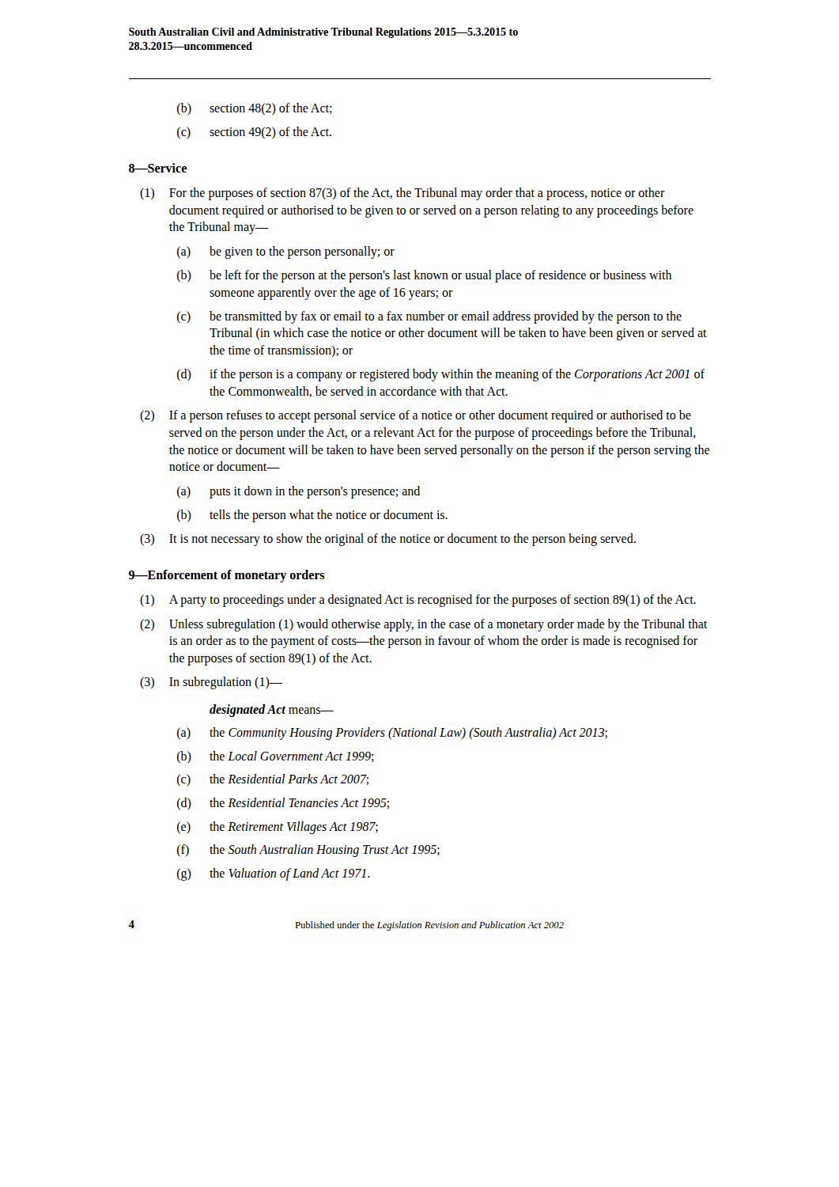South Australian Civil and Administrative Tribunal Regulations 2015—5.3.2015 to 28.3.2015—uncommenced
(b) section 48(2) of the Act;
(c) section 49(2) of the Act.
8—Service
(1) For the purposes of section 87(3) of the Act, the Tribunal may order that a process, notice or other document required or authorised to be given to or served on a person relating to any proceedings before the Tribunal may—
(a) be given to the person personally; or
(b) be left for the person at the person's last known or usual place of residence or business with someone apparently over the age of 16 years; or
(c) be transmitted by fax or email to a fax number or email address provided by the person to the Tribunal (in which case the notice or other document will be taken to have been given or served at the time of transmission); or
(d) if the person is a company or registered body within the meaning of the Corporations Act 2001 of the Commonwealth, be served in accordance with that Act.
(2) If a person refuses to accept personal service of a notice or other document required or authorised to be served on the person under the Act, or a relevant Act for the purpose of proceedings before the Tribunal, the notice or document will be taken to have been served personally on the person if the person serving the notice or document—
(a) puts it down in the person's presence; and
(b) tells the person what the notice or document is.
(3) It is not necessary to show the original of the notice or document to the person being served.
9—Enforcement of monetary orders
(1) A party to proceedings under a designated Act is recognised for the purposes of section 89(1) of the Act.
(2) Unless subregulation (1) would otherwise apply, in the case of a monetary order made by the Tribunal that is an order as to the payment of costs—the person in favour of whom the order is made is recognised for the purposes of section 89(1) of the Act.
(3) In subregulation (1)—
designated Act means—
(a) the Community Housing Providers (National Law) (South Australia) Act 2013;
(b) the Local Government Act 1999;
(c) the Residential Parks Act 2007;
(d) the Residential Tenancies Act 1995;
(e) the Retirement Villages Act 1987;
(f) the South Australian Housing Trust Act 1995;
(g) the Valuation of Land Act 1971.
4 Published under the Legislation Revision and Publication Act 2002